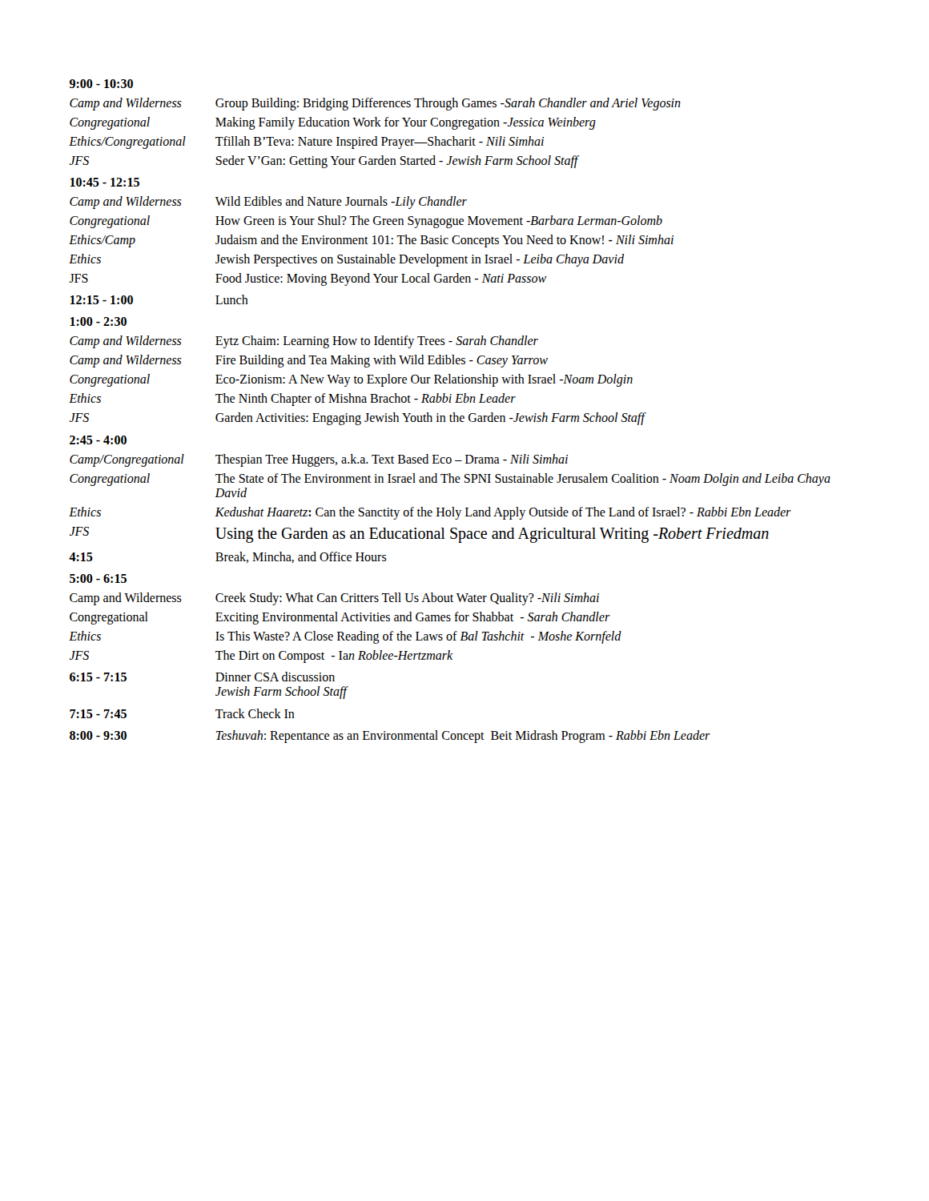| 9:00 - 10:30 | |
| Camp and Wilderness | Group Building: Bridging Differences Through Games - Sarah Chandler and Ariel Vegosin |
| Congregational | Making Family Education Work for Your Congregation - Jessica Weinberg |
| Ethics/Congregational | Tfillah B’Teva: Nature Inspired Prayer—Shacharit - Nili Simhai |
| JFS | Seder V’Gan: Getting Your Garden Started - Jewish Farm School Staff |
| 10:45 - 12:15 | |
| Camp and Wilderness | Wild Edibles and Nature Journals - Lily Chandler |
| Congregational | How Green is Your Shul? The Green Synagogue Movement - Barbara Lerman-Golomb |
| Ethics/Camp | Judaism and the Environment 101: The Basic Concepts You Need to Know! - Nili Simhai |
| Ethics | Jewish Perspectives on Sustainable Development in Israel - Leiba Chaya David |
| JFS | Food Justice: Moving Beyond Your Local Garden - Nati Passow |
| 12:15 - 1:00 | Lunch |
| 1:00 - 2:30 | |
| Camp and Wilderness | Eytz Chaim: Learning How to Identify Trees - Sarah Chandler |
| Camp and Wilderness | Fire Building and Tea Making with Wild Edibles - Casey Yarrow |
| Congregational | Eco-Zionism: A New Way to Explore Our Relationship with Israel - Noam Dolgin |
| Ethics | The Ninth Chapter of Mishna Brachot - Rabbi Ebn Leader |
| JFS | Garden Activities: Engaging Jewish Youth in the Garden - Jewish Farm School Staff |
| 2:45 - 4:00 | |
| Camp/Congregational | Thespian Tree Huggers, a.k.a. Text Based Eco – Drama - Nili Simhai |
| Congregational | The State of The Environment in Israel and The SPNI Sustainable Jerusalem Coalition - Noam Dolgin and Leiba Chaya David |
| Ethics | Kedushat Haaretz : Can the Sanctity of the Holy Land Apply Outside of The Land of Israel? - Rabbi Ebn Leader |
| JFS | Using the Garden as an Educational Space and Agricultural Writing - Robert Friedman |
| 4:15 | Break, Mincha, and Office Hours |
| 5:00 - 6:15 | |
| Camp and Wilderness | Creek Study: What Can Critters Tell Us About Water Quality? - Nili Simhai |
| Congregational | Exciting Environmental Activities and Games for Shabbat - Sarah Chandler |
| Ethics | Is This Waste? A Close Reading of the Laws of Bal Tashchit - Moshe Kornfeld |
| JFS | The Dirt on Compost - Ia n Roblee-Hertzmark |
| 6:15 - 7:15 | Dinner CSA discussion Jewish Farm School Staff |
| 7:15 - 7:45 | Track Check In |
| 8:00 - 9:30 | Teshuvah : Repentance as an Environmental Concept Beit Midrash Program - Rabbi Ebn Leader |